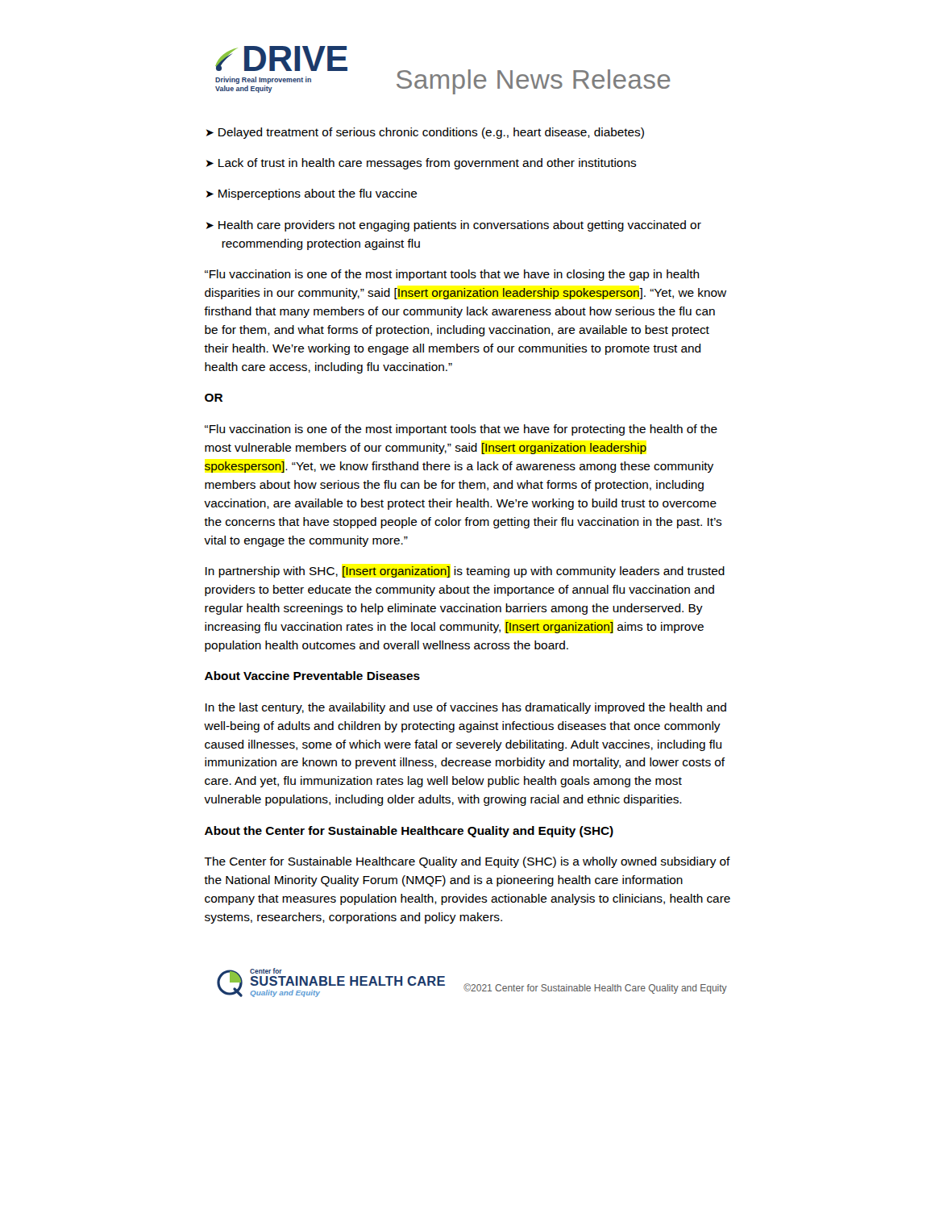DRIVE
Driving Real Improvement in
Value and Equity
Sample News Release
➤ Delayed treatment of serious chronic conditions (e.g., heart disease, diabetes)
➤ Lack of trust in health care messages from government and other institutions
➤ Misperceptions about the flu vaccine
➤ Health care providers not engaging patients in conversations about getting vaccinated or recommending protection against flu
“Flu vaccination is one of the most important tools that we have in closing the gap in health disparities in our community,” said [Insert organization leadership spokesperson]. “Yet, we know firsthand that many members of our community lack awareness about how serious the flu can be for them, and what forms of protection, including vaccination, are available to best protect their health. We’re working to engage all members of our communities to promote trust and health care access, including flu vaccination.”
OR
“Flu vaccination is one of the most important tools that we have for protecting the health of the most vulnerable members of our community,” said [Insert organization leadership spokesperson]. “Yet, we know firsthand there is a lack of awareness among these community members about how serious the flu can be for them, and what forms of protection, including vaccination, are available to best protect their health. We’re working to build trust to overcome the concerns that have stopped people of color from getting their flu vaccination in the past. It’s vital to engage the community more.”
In partnership with SHC, [Insert organization] is teaming up with community leaders and trusted providers to better educate the community about the importance of annual flu vaccination and regular health screenings to help eliminate vaccination barriers among the underserved. By increasing flu vaccination rates in the local community, [Insert organization] aims to improve population health outcomes and overall wellness across the board.
About Vaccine Preventable Diseases
In the last century, the availability and use of vaccines has dramatically improved the health and well-being of adults and children by protecting against infectious diseases that once commonly caused illnesses, some of which were fatal or severely debilitating. Adult vaccines, including flu immunization are known to prevent illness, decrease morbidity and mortality, and lower costs of care. And yet, flu immunization rates lag well below public health goals among the most vulnerable populations, including older adults, with growing racial and ethnic disparities.
About the Center for Sustainable Healthcare Quality and Equity (SHC)
The Center for Sustainable Healthcare Quality and Equity (SHC) is a wholly owned subsidiary of the National Minority Quality Forum (NMQF) and is a pioneering health care information company that measures population health, provides actionable analysis to clinicians, health care systems, researchers, corporations and policy makers.
Center for
SUSTAINABLE HEALTH CARE
Quality and Equity
©2021 Center for Sustainable Health Care Quality and Equity